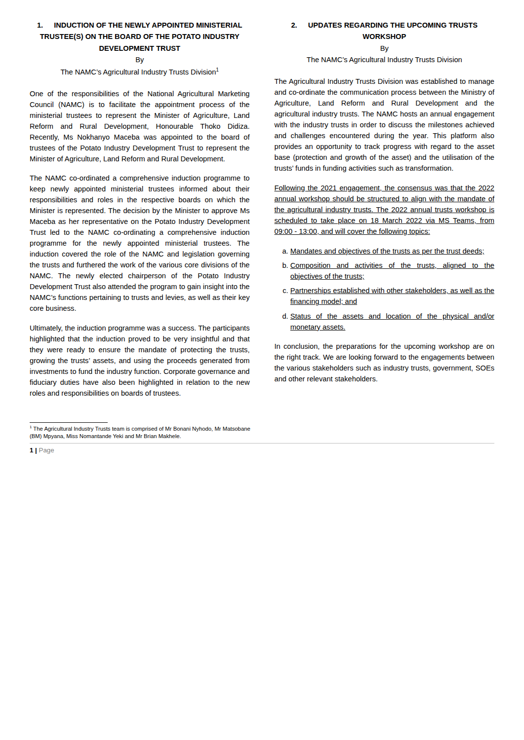1. INDUCTION OF THE NEWLY APPOINTED MINISTERIAL TRUSTEE(S) ON THE BOARD OF THE POTATO INDUSTRY DEVELOPMENT TRUST
By
The NAMC’s Agricultural Industry Trusts Division1
One of the responsibilities of the National Agricultural Marketing Council (NAMC) is to facilitate the appointment process of the ministerial trustees to represent the Minister of Agriculture, Land Reform and Rural Development, Honourable Thoko Didiza. Recently, Ms Nokhanyo Maceba was appointed to the board of trustees of the Potato Industry Development Trust to represent the Minister of Agriculture, Land Reform and Rural Development.
The NAMC co-ordinated a comprehensive induction programme to keep newly appointed ministerial trustees informed about their responsibilities and roles in the respective boards on which the Minister is represented. The decision by the Minister to approve Ms Maceba as her representative on the Potato Industry Development Trust led to the NAMC co-ordinating a comprehensive induction programme for the newly appointed ministerial trustees. The induction covered the role of the NAMC and legislation governing the trusts and furthered the work of the various core divisions of the NAMC. The newly elected chairperson of the Potato Industry Development Trust also attended the program to gain insight into the NAMC’s functions pertaining to trusts and levies, as well as their key core business.
Ultimately, the induction programme was a success. The participants highlighted that the induction proved to be very insightful and that they were ready to ensure the mandate of protecting the trusts, growing the trusts’ assets, and using the proceeds generated from investments to fund the industry function. Corporate governance and fiduciary duties have also been highlighted in relation to the new roles and responsibilities on boards of trustees.
2. UPDATES REGARDING THE UPCOMING TRUSTS WORKSHOP
By
The NAMC’s Agricultural Industry Trusts Division
The Agricultural Industry Trusts Division was established to manage and co-ordinate the communication process between the Ministry of Agriculture, Land Reform and Rural Development and the agricultural industry trusts. The NAMC hosts an annual engagement with the industry trusts in order to discuss the milestones achieved and challenges encountered during the year. This platform also provides an opportunity to track progress with regard to the asset base (protection and growth of the asset) and the utilisation of the trusts’ funds in funding activities such as transformation.
Following the 2021 engagement, the consensus was that the 2022 annual workshop should be structured to align with the mandate of the agricultural industry trusts. The 2022 annual trusts workshop is scheduled to take place on 18 March 2022 via MS Teams, from 09:00 - 13:00, and will cover the following topics:
Mandates and objectives of the trusts as per the trust deeds;
Composition and activities of the trusts, aligned to the objectives of the trusts;
Partnerships established with other stakeholders, as well as the financing model; and
Status of the assets and location of the physical and/or monetary assets.
In conclusion, the preparations for the upcoming workshop are on the right track. We are looking forward to the engagements between the various stakeholders such as industry trusts, government, SOEs and other relevant stakeholders.
1 The Agricultural Industry Trusts team is comprised of Mr Bonani Nyhodo, Mr Matsobane (BM) Mpyana, Miss Nomantande Yeki and Mr Brian Makhele.
1 | Page